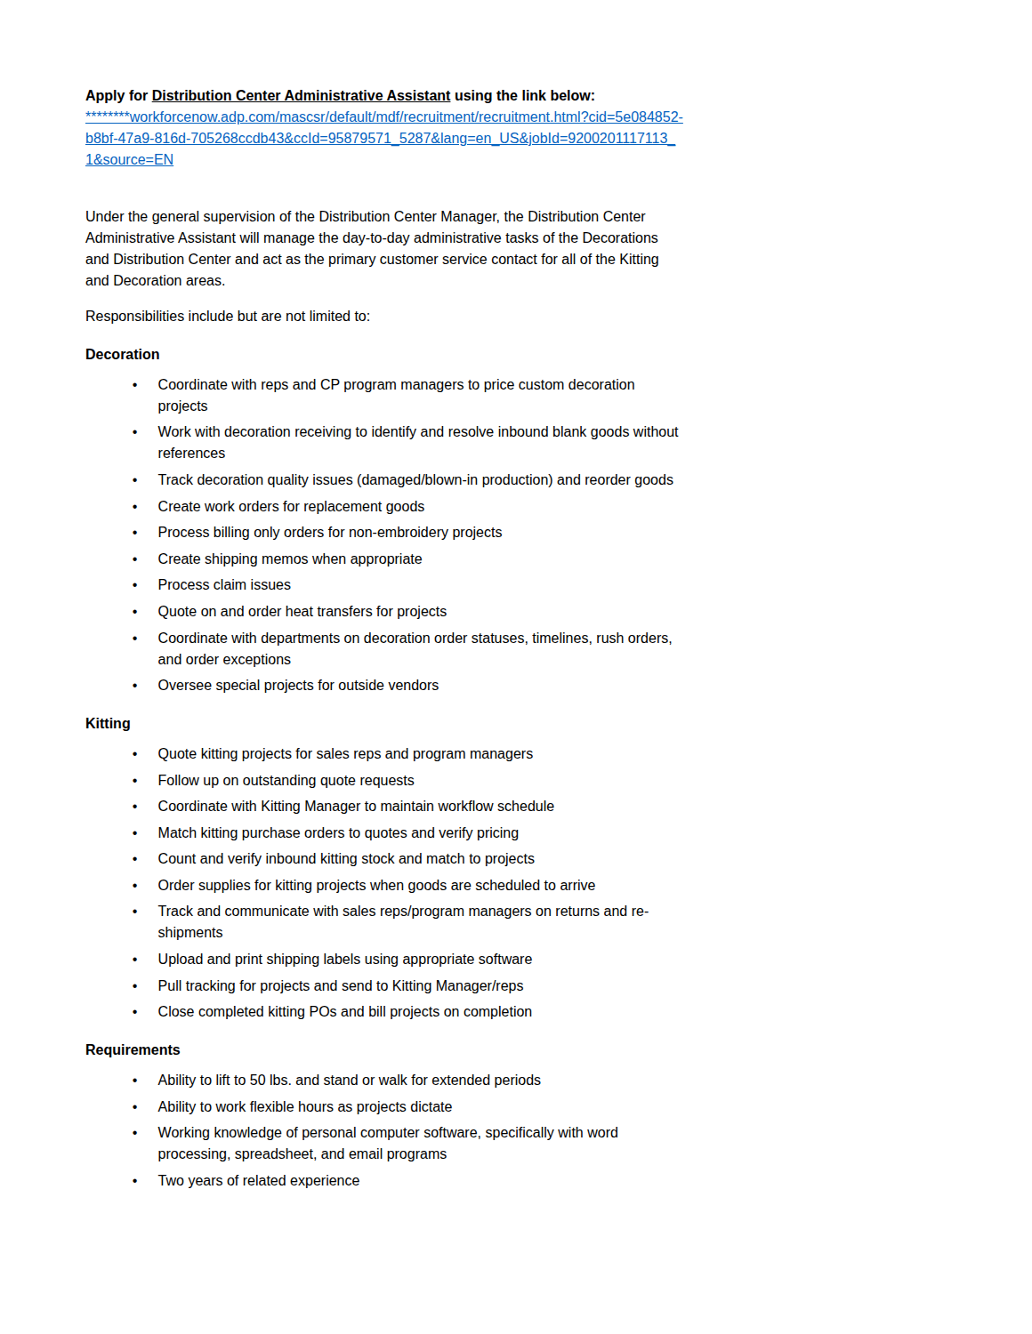Apply for Distribution Center Administrative Assistant using the link below:
********workforcenow.adp.com/mascsr/default/mdf/recruitment/recruitment.html?cid=5e084852-b8bf-47a9-816d-705268ccdb43&ccId=95879571_5287&lang=en_US&jobId=9200201117113_1&source=EN
Under the general supervision of the Distribution Center Manager, the Distribution Center Administrative Assistant will manage the day-to-day administrative tasks of the Decorations and Distribution Center and act as the primary customer service contact for all of the Kitting and Decoration areas.
Responsibilities include but are not limited to:
Decoration
Coordinate with reps and CP program managers to price custom decoration projects
Work with decoration receiving to identify and resolve inbound blank goods without references
Track decoration quality issues (damaged/blown-in production) and reorder goods
Create work orders for replacement goods
Process billing only orders for non-embroidery projects
Create shipping memos when appropriate
Process claim issues
Quote on and order heat transfers for projects
Coordinate with departments on decoration order statuses, timelines, rush orders, and order exceptions
Oversee special projects for outside vendors
Kitting
Quote kitting projects for sales reps and program managers
Follow up on outstanding quote requests
Coordinate with Kitting Manager to maintain workflow schedule
Match kitting purchase orders to quotes and verify pricing
Count and verify inbound kitting stock and match to projects
Order supplies for kitting projects when goods are scheduled to arrive
Track and communicate with sales reps/program managers on returns and re-shipments
Upload and print shipping labels using appropriate software
Pull tracking for projects and send to Kitting Manager/reps
Close completed kitting POs and bill projects on completion
Requirements
Ability to lift to 50 lbs. and stand or walk for extended periods
Ability to work flexible hours as projects dictate
Working knowledge of personal computer software, specifically with word processing, spreadsheet, and email programs
Two years of related experience